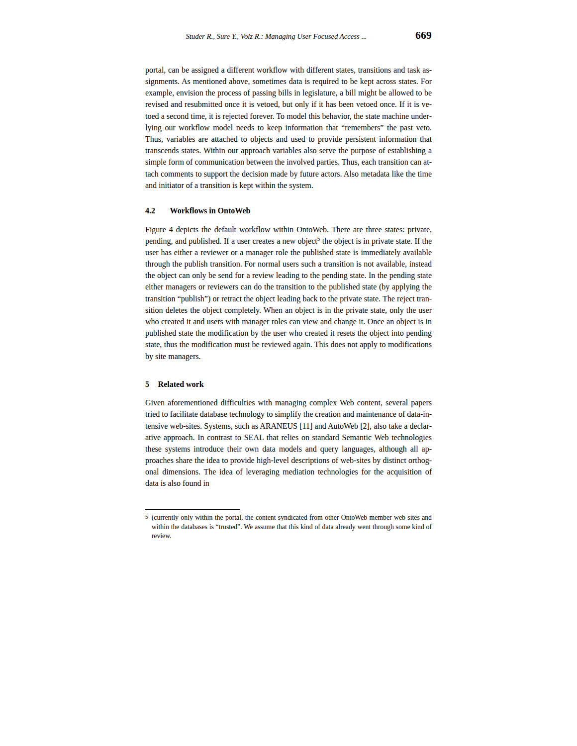Studer R., Sure Y., Volz R.: Managing User Focused Access ...
669
portal, can be assigned a different workflow with different states, transitions and task assignments. As mentioned above, sometimes data is required to be kept across states. For example, envision the process of passing bills in legislature, a bill might be allowed to be revised and resubmitted once it is vetoed, but only if it has been vetoed once. If it is vetoed a second time, it is rejected forever. To model this behavior, the state machine underlying our workflow model needs to keep information that “remembers” the past veto. Thus, variables are attached to objects and used to provide persistent information that transcends states. Within our approach variables also serve the purpose of establishing a simple form of communication between the involved parties. Thus, each transition can attach comments to support the decision made by future actors. Also metadata like the time and initiator of a transition is kept within the system.
4.2 Workflows in OntoWeb
Figure 4 depicts the default workflow within OntoWeb. There are three states: private, pending, and published. If a user creates a new object5 the object is in private state. If the user has either a reviewer or a manager role the published state is immediately available through the publish transition. For normal users such a transition is not available, instead the object can only be send for a review leading to the pending state. In the pending state either managers or reviewers can do the transition to the published state (by applying the transition “publish”) or retract the object leading back to the private state. The reject transition deletes the object completely. When an object is in the private state, only the user who created it and users with manager roles can view and change it. Once an object is in published state the modification by the user who created it resets the object into pending state, thus the modification must be reviewed again. This does not apply to modifications by site managers.
5 Related work
Given aforementioned difficulties with managing complex Web content, several papers tried to facilitate database technology to simplify the creation and maintenance of data-intensive web-sites. Systems, such as ARANEUS [11] and AutoWeb [2], also take a declarative approach. In contrast to SEAL that relies on standard Semantic Web technologies these systems introduce their own data models and query languages, although all approaches share the idea to provide high-level descriptions of web-sites by distinct orthogonal dimensions. The idea of leveraging mediation technologies for the acquisition of data is also found in
5
(currently only within the portal, the content syndicated from other OntoWeb member web sites and within the databases is “trusted”. We assume that this kind of data already went through some kind of review.